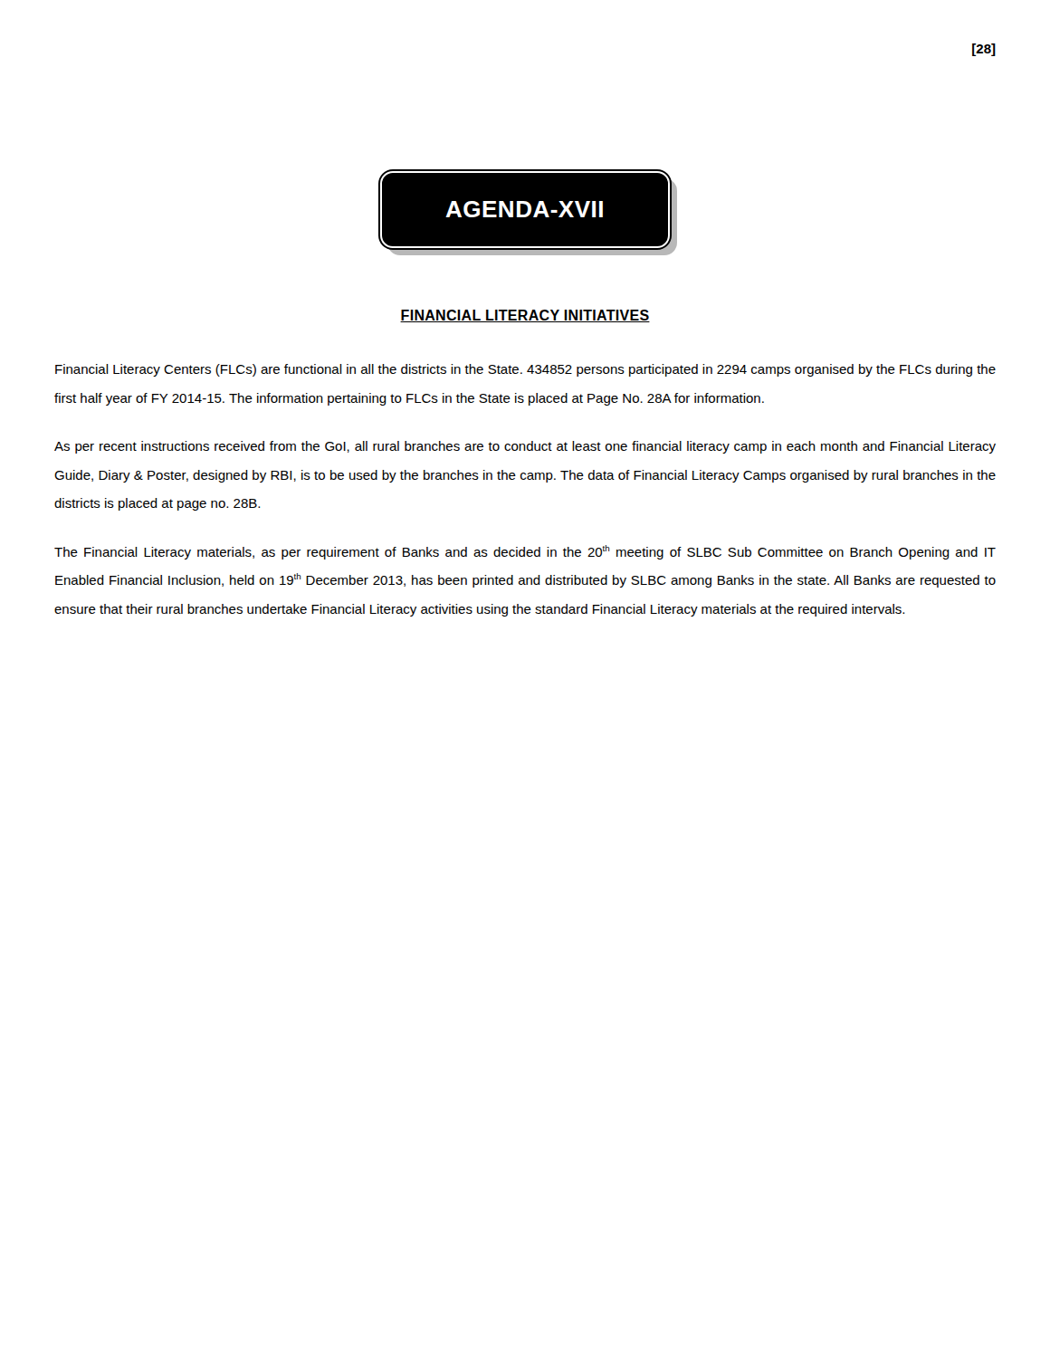[28]
AGENDA-XVII
FINANCIAL LITERACY INITIATIVES
Financial Literacy Centers (FLCs) are functional in all the districts in the State. 434852 persons participated in 2294 camps organised by the FLCs during the first half year of FY 2014-15. The information pertaining to FLCs in the State is placed at Page No. 28A for information.
As per recent instructions received from the GoI, all rural branches are to conduct at least one financial literacy camp in each month and Financial Literacy Guide, Diary & Poster, designed by RBI, is to be used by the branches in the camp. The data of Financial Literacy Camps organised by rural branches in the districts is placed at page no. 28B.
The Financial Literacy materials, as per requirement of Banks and as decided in the 20th meeting of SLBC Sub Committee on Branch Opening and IT Enabled Financial Inclusion, held on 19th December 2013, has been printed and distributed by SLBC among Banks in the state. All Banks are requested to ensure that their rural branches undertake Financial Literacy activities using the standard Financial Literacy materials at the required intervals.